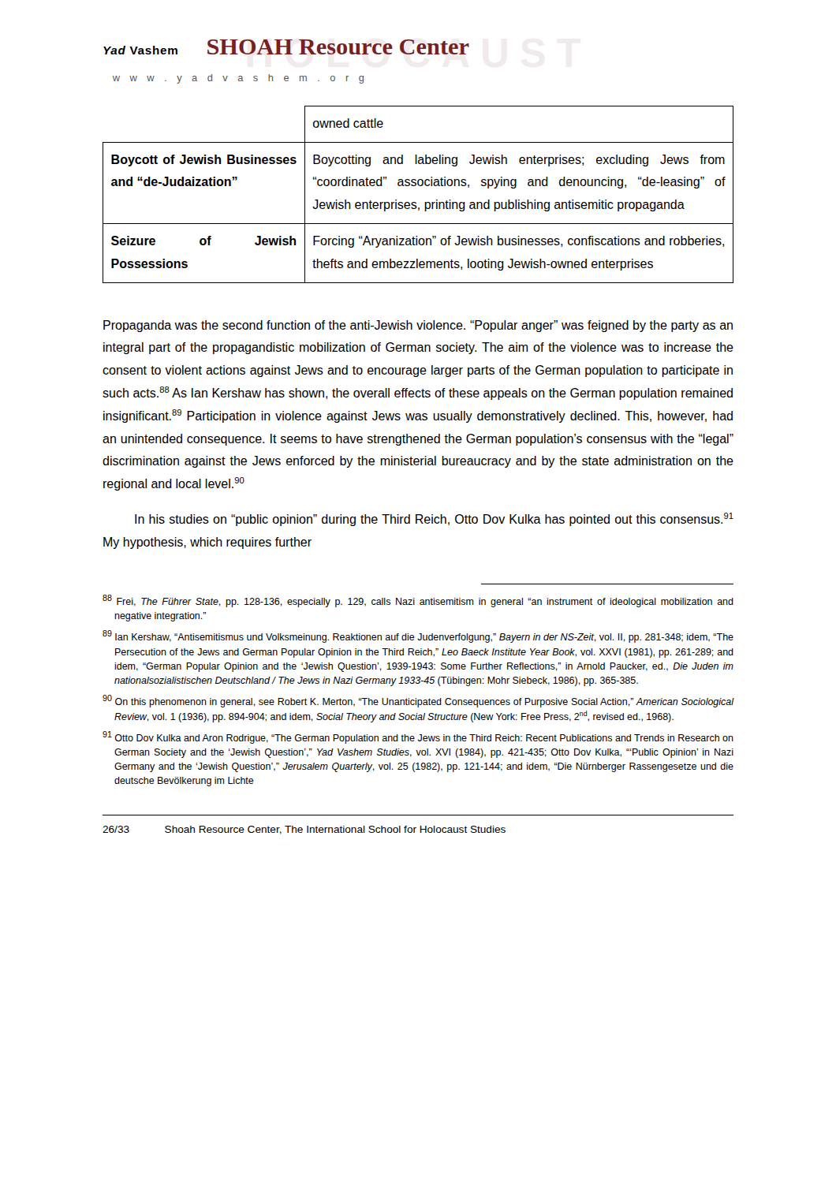Holocaust
Yad Vashem SHOAH Resource Center
w w w . y a d v a s h e m . o r g
| | owned cattle |
| Boycott of Jewish Businesses and “de-Judaization” | Boycotting and labeling Jewish enterprises; excluding Jews from “coordinated” associations, spying and denouncing, “de-leasing” of Jewish enterprises, printing and publishing antisemitic propaganda |
| Seizure of Jewish Possessions | Forcing “Aryanization” of Jewish businesses, confiscations and robberies, thefts and embezzlements, looting Jewish-owned enterprises |
Propaganda was the second function of the anti-Jewish violence. “Popular anger” was feigned by the party as an integral part of the propagandistic mobilization of German society. The aim of the violence was to increase the consent to violent actions against Jews and to encourage larger parts of the German population to participate in such acts.88 As Ian Kershaw has shown, the overall effects of these appeals on the German population remained insignificant.89 Participation in violence against Jews was usually demonstratively declined. This, however, had an unintended consequence. It seems to have strengthened the German population’s consensus with the “legal” discrimination against the Jews enforced by the ministerial bureaucracy and by the state administration on the regional and local level.90
In his studies on “public opinion” during the Third Reich, Otto Dov Kulka has pointed out this consensus.91 My hypothesis, which requires further
88 Frei, The Führer State, pp. 128-136, especially p. 129, calls Nazi antisemitism in general “an instrument of ideological mobilization and negative integration.”
89 Ian Kershaw, “Antisemitismus und Volksmeinung. Reaktionen auf die Judenverfolgung,” Bayern in der NS-Zeit, vol. II, pp. 281-348; idem, “The Persecution of the Jews and German Popular Opinion in the Third Reich,” Leo Baeck Institute Year Book, vol. XXVI (1981), pp. 261-289; and idem, “German Popular Opinion and the ‘Jewish Question’, 1939-1943: Some Further Reflections,” in Arnold Paucker, ed., Die Juden im nationalsozialistischen Deutschland / The Jews in Nazi Germany 1933-45 (Tübingen: Mohr Siebeck, 1986), pp. 365-385.
90 On this phenomenon in general, see Robert K. Merton, “The Unanticipated Consequences of Purposive Social Action,” American Sociological Review, vol. 1 (1936), pp. 894-904; and idem, Social Theory and Social Structure (New York: Free Press, 2nd, revised ed., 1968).
91 Otto Dov Kulka and Aron Rodrigue, “The German Population and the Jews in the Third Reich: Recent Publications and Trends in Research on German Society and the ‘Jewish Question’,” Yad Vashem Studies, vol. XVI (1984), pp. 421-435; Otto Dov Kulka, “‘Public Opinion’ in Nazi Germany and the ‘Jewish Question’,” Jerusalem Quarterly, vol. 25 (1982), pp. 121-144; and idem, “Die Nürnberger Rassengesetze und die deutsche Bevölkerung im Lichte
26/33 Shoah Resource Center, The International School for Holocaust Studies